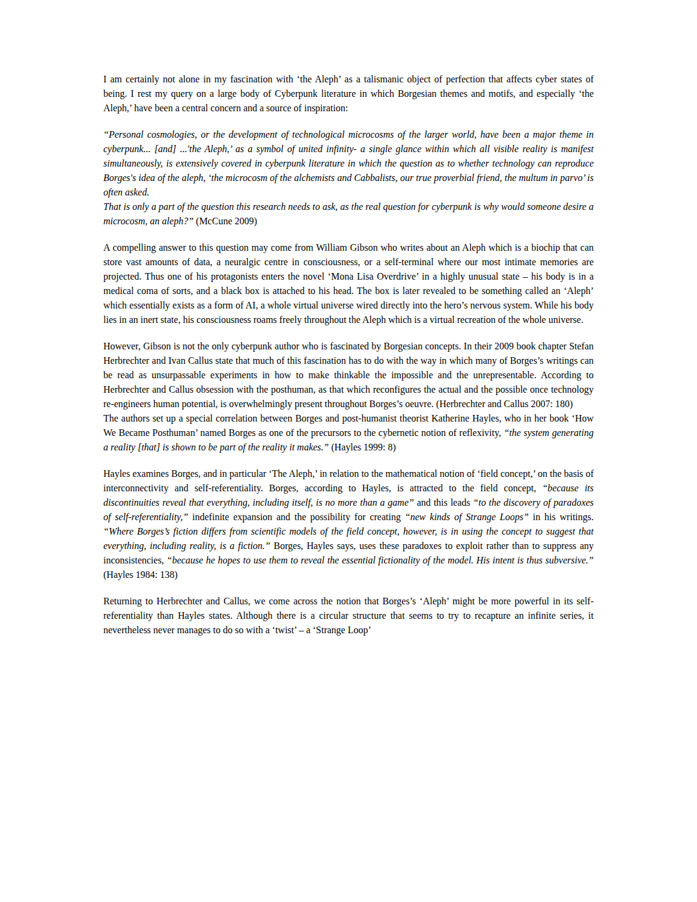I am certainly not alone in my fascination with ‘the Aleph’ as a talismanic object of perfection that affects cyber states of being. I rest my query on a large body of Cyberpunk literature in which Borgesian themes and motifs, and especially ‘the Aleph,’ have been a central concern and a source of inspiration:
“Personal cosmologies, or the development of technological microcosms of the larger world, have been a major theme in cyberpunk... [and] ...'the Aleph,’ as a symbol of united infinity- a single glance within which all visible reality is manifest simultaneously, is extensively covered in cyberpunk literature in which the question as to whether technology can reproduce Borges's idea of the aleph, ‘the microcosm of the alchemists and Cabbalists, our true proverbial friend, the multum in parvo’ is often asked.
That is only a part of the question this research needs to ask, as the real question for cyberpunk is why would someone desire a microcosm, an aleph?” (McCune 2009)
A compelling answer to this question may come from William Gibson who writes about an Aleph which is a biochip that can store vast amounts of data, a neuralgic centre in consciousness, or a self-terminal where our most intimate memories are projected. Thus one of his protagonists enters the novel ‘Mona Lisa Overdrive’ in a highly unusual state – his body is in a medical coma of sorts, and a black box is attached to his head. The box is later revealed to be something called an ‘Aleph’ which essentially exists as a form of AI, a whole virtual universe wired directly into the hero’s nervous system. While his body lies in an inert state, his consciousness roams freely throughout the Aleph which is a virtual recreation of the whole universe.
However, Gibson is not the only cyberpunk author who is fascinated by Borgesian concepts. In their 2009 book chapter Stefan Herbrechter and Ivan Callus state that much of this fascination has to do with the way in which many of Borges’s writings can be read as unsurpassable experiments in how to make thinkable the impossible and the unrepresentable. According to Herbrechter and Callus obsession with the posthuman, as that which reconfigures the actual and the possible once technology re-engineers human potential, is overwhelmingly present throughout Borges’s oeuvre. (Herbrechter and Callus 2007: 180)
The authors set up a special correlation between Borges and post-humanist theorist Katherine Hayles, who in her book ‘How We Became Posthuman’ named Borges as one of the precursors to the cybernetic notion of reflexivity, “the system generating a reality [that] is shown to be part of the reality it makes.” (Hayles 1999: 8)
Hayles examines Borges, and in particular ‘The Aleph,’ in relation to the mathematical notion of ‘field concept,’ on the basis of interconnectivity and self-referentiality. Borges, according to Hayles, is attracted to the field concept, “because its discontinuities reveal that everything, including itself, is no more than a game” and this leads “to the discovery of paradoxes of self-referentiality,” indefinite expansion and the possibility for creating “new kinds of Strange Loops” in his writings. “Where Borges’s fiction differs from scientific models of the field concept, however, is in using the concept to suggest that everything, including reality, is a fiction.” Borges, Hayles says, uses these paradoxes to exploit rather than to suppress any inconsistencies, “because he hopes to use them to reveal the essential fictionality of the model. His intent is thus subversive.” (Hayles 1984: 138)
Returning to Herbrechter and Callus, we come across the notion that Borges’s ‘Aleph’ might be more powerful in its self-referentiality than Hayles states. Although there is a circular structure that seems to try to recapture an infinite series, it nevertheless never manages to do so with a ‘twist’ – a ‘Strange Loop’